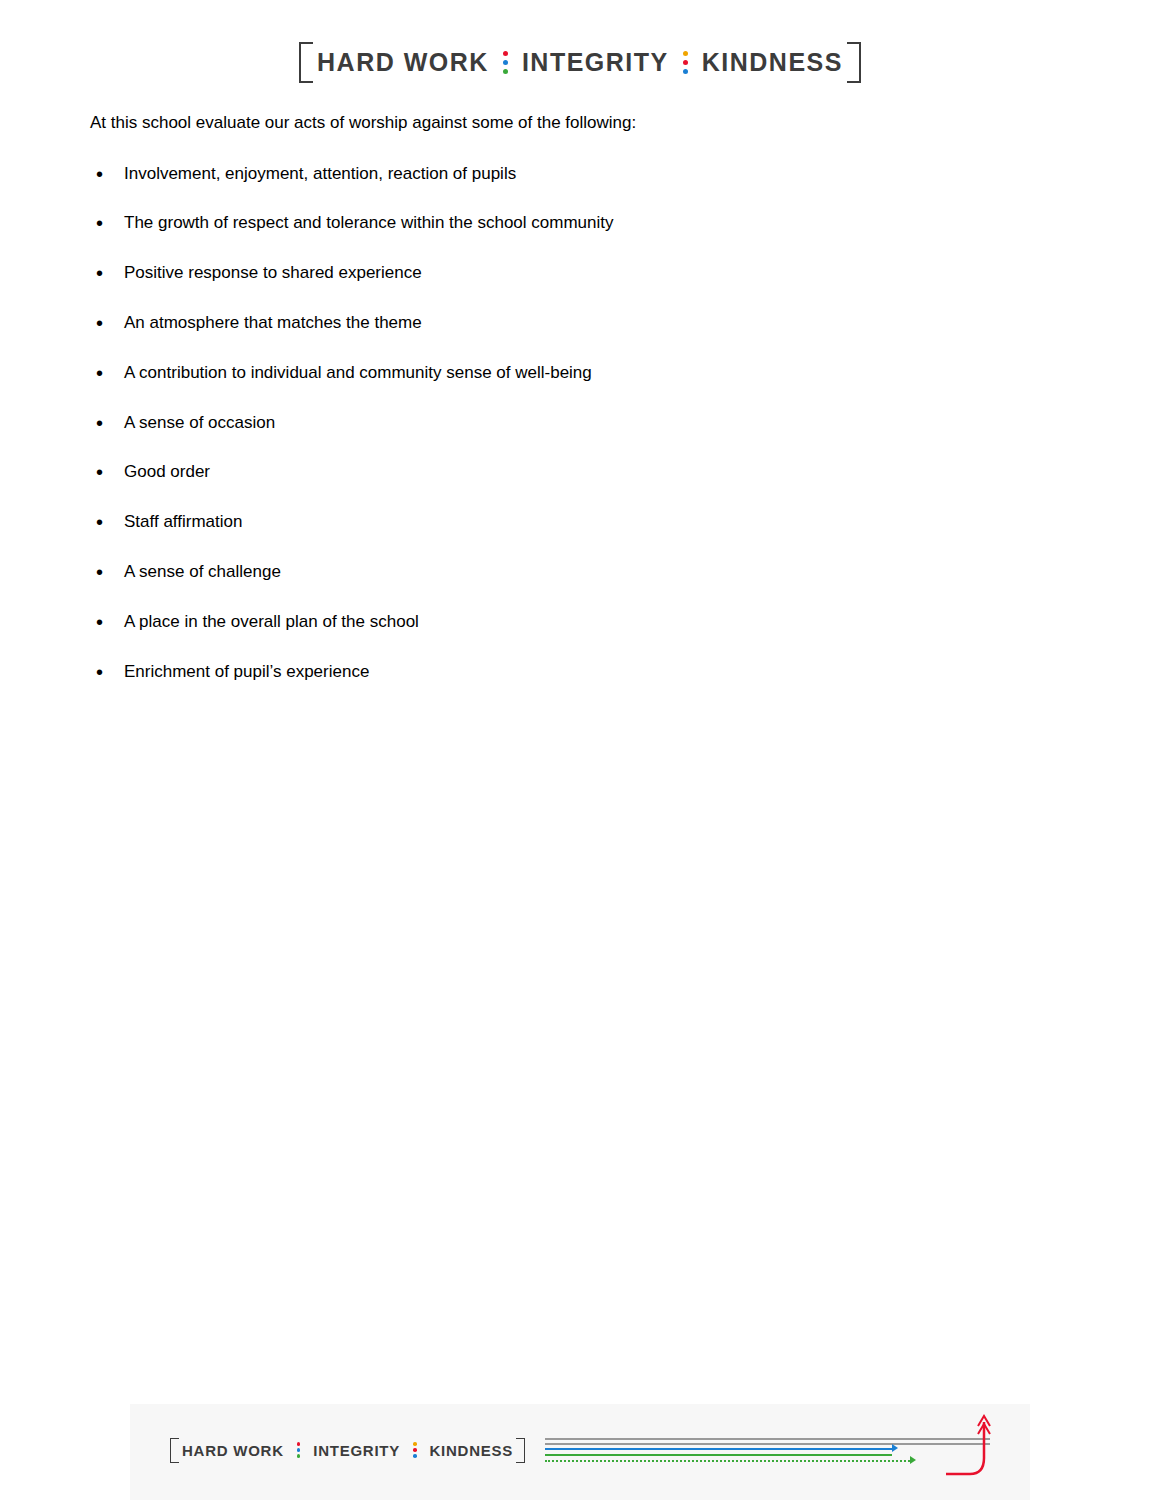HARD WORK INTEGRITY KINDNESS
At this school evaluate our acts of worship against some of the following:
Involvement, enjoyment, attention, reaction of pupils
The growth of respect and tolerance within the school community
Positive response to shared experience
An atmosphere that matches the theme
A contribution to individual and community sense of well-being
A sense of occasion
Good order
Staff affirmation
A sense of challenge
A place in the overall plan of the school
Enrichment of pupil’s experience
HARD WORK INTEGRITY KINDNESS